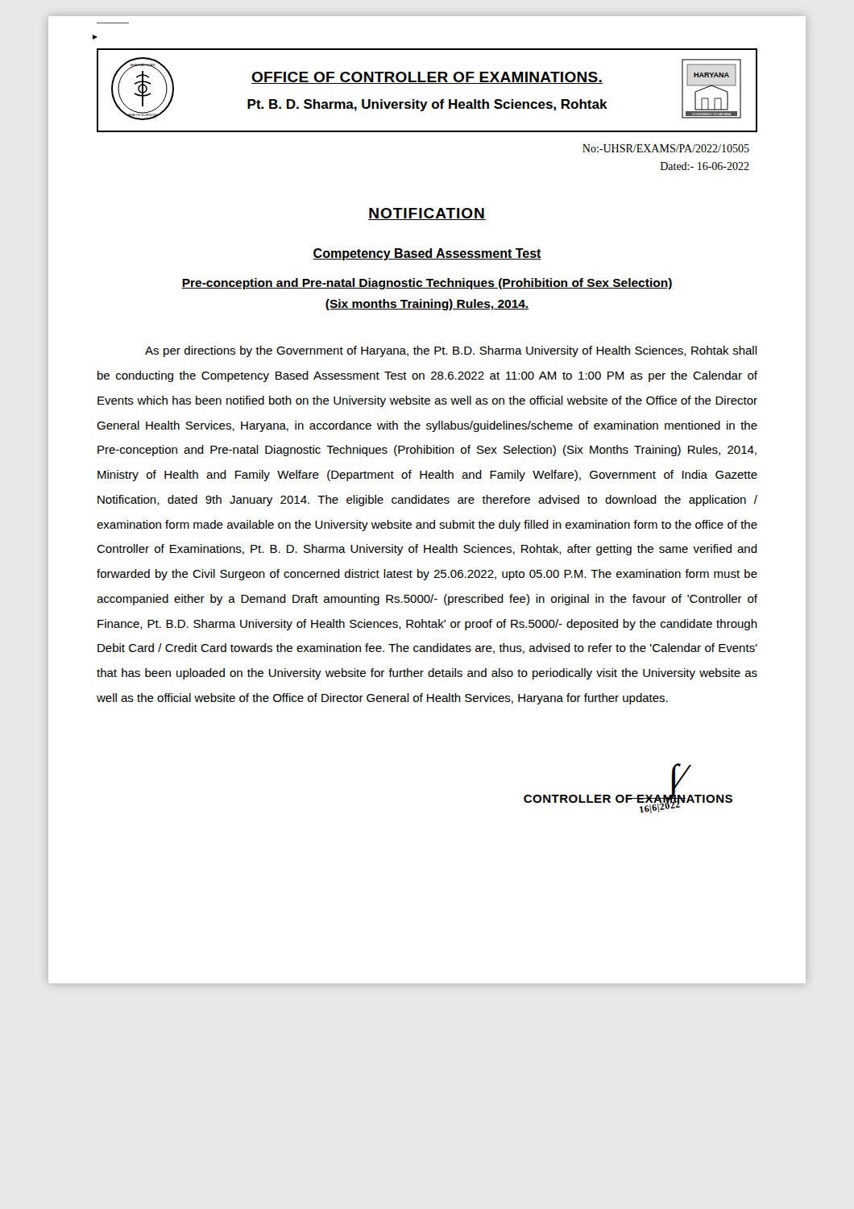▸
BHAGVAT GYAN HEALTH SCIENCES
OFFICE OF CONTROLLER OF EXAMINATIONS.
Pt. B. D. Sharma, University of Health Sciences, Rohtak
HARYANA GOVERNMENT OF HARYANA
No:-UHSR/EXAMS/PA/2022/10505
Dated:- 16-06-2022
NOTIFICATION
Competency Based Assessment Test
Pre-conception and Pre-natal Diagnostic Techniques (Prohibition of Sex Selection)
(Six months Training) Rules, 2014.
As per directions by the Government of Haryana, the Pt. B.D. Sharma University of Health Sciences, Rohtak shall be conducting the Competency Based Assessment Test on 28.6.2022 at 11:00 AM to 1:00 PM as per the Calendar of Events which has been notified both on the University website as well as on the official website of the Office of the Director General Health Services, Haryana, in accordance with the syllabus/guidelines/scheme of examination mentioned in the Pre-conception and Pre-natal Diagnostic Techniques (Prohibition of Sex Selection) (Six Months Training) Rules, 2014, Ministry of Health and Family Welfare (Department of Health and Family Welfare), Government of India Gazette Notification, dated 9th January 2014. The eligible candidates are therefore advised to download the application / examination form made available on the University website and submit the duly filled in examination form to the office of the Controller of Examinations, Pt. B. D. Sharma University of Health Sciences, Rohtak, after getting the same verified and forwarded by the Civil Surgeon of concerned district latest by 25.06.2022, upto 05.00 P.M. The examination form must be accompanied either by a Demand Draft amounting Rs.5000/- (prescribed fee) in original in the favour of 'Controller of Finance, Pt. B.D. Sharma University of Health Sciences, Rohtak' or proof of Rs.5000/- deposited by the candidate through Debit Card / Credit Card towards the examination fee. The candidates are, thus, advised to refer to the 'Calendar of Events' that has been uploaded on the University website for further details and also to periodically visit the University website as well as the official website of the Office of Director General of Health Services, Haryana for further updates.
∫⁄
CONTROLLER OF EXAMINATIONS 16|6|2022